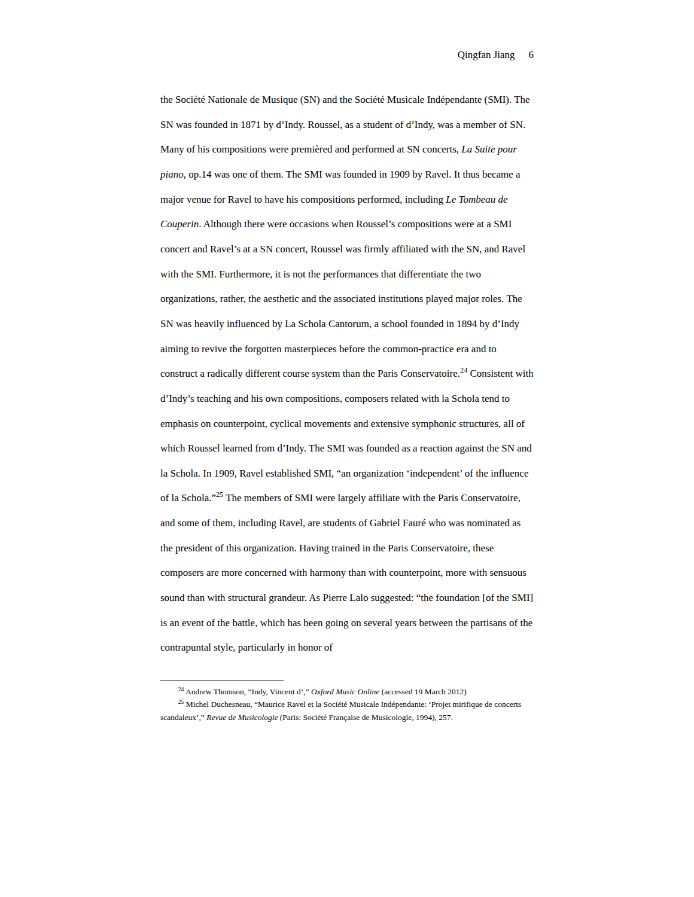Qingfan Jiang 6
the Société Nationale de Musique (SN) and the Société Musicale Indépendante (SMI). The SN was founded in 1871 by d’Indy. Roussel, as a student of d’Indy, was a member of SN. Many of his compositions were premièred and performed at SN concerts, La Suite pour piano, op.14 was one of them. The SMI was founded in 1909 by Ravel. It thus became a major venue for Ravel to have his compositions performed, including Le Tombeau de Couperin. Although there were occasions when Roussel’s compositions were at a SMI concert and Ravel’s at a SN concert, Roussel was firmly affiliated with the SN, and Ravel with the SMI. Furthermore, it is not the performances that differentiate the two organizations, rather, the aesthetic and the associated institutions played major roles. The SN was heavily influenced by La Schola Cantorum, a school founded in 1894 by d’Indy aiming to revive the forgotten masterpieces before the common-practice era and to construct a radically different course system than the Paris Conservatoire.24 Consistent with d’Indy’s teaching and his own compositions, composers related with la Schola tend to emphasis on counterpoint, cyclical movements and extensive symphonic structures, all of which Roussel learned from d’Indy. The SMI was founded as a reaction against the SN and la Schola. In 1909, Ravel established SMI, “an organization ‘independent’ of the influence of la Schola.”25 The members of SMI were largely affiliate with the Paris Conservatoire, and some of them, including Ravel, are students of Gabriel Fauré who was nominated as the president of this organization. Having trained in the Paris Conservatoire, these composers are more concerned with harmony than with counterpoint, more with sensuous sound than with structural grandeur. As Pierre Lalo suggested: “the foundation [of the SMI] is an event of the battle, which has been going on several years between the partisans of the contrapuntal style, particularly in honor of
24 Andrew Thomson, “Indy, Vincent d’,” Oxford Music Online (accessed 19 March 2012)
25 Michel Duchesneau, “Maurice Ravel et la Société Musicale Indépendante: ‘Projet mirifique de concerts
scandaleux’,” Revue de Musicologie (Paris: Société Française de Musicologie, 1994), 257.